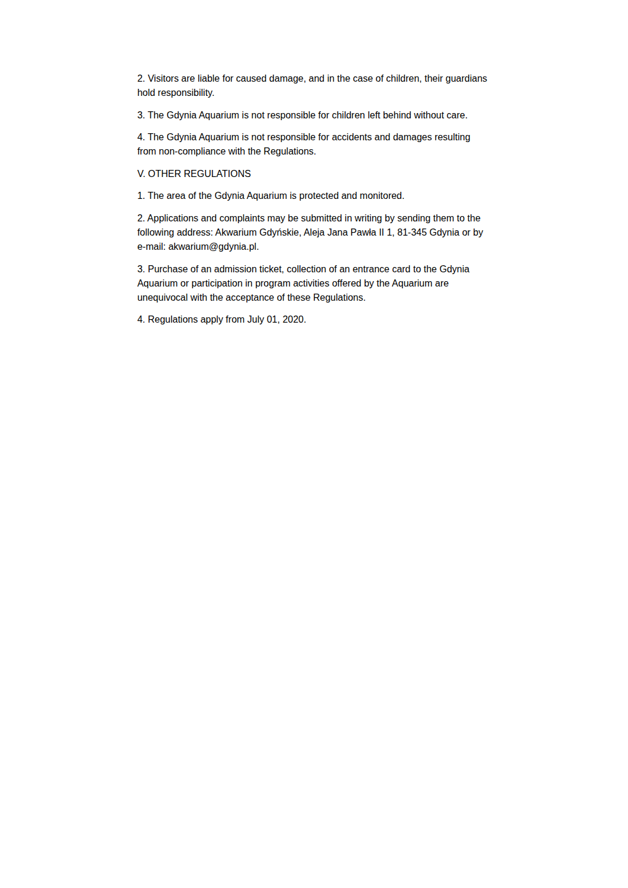2. Visitors are liable for caused damage, and in the case of children, their guardians hold responsibility.
3. The Gdynia Aquarium is not responsible for children left behind without care.
4. The Gdynia Aquarium is not responsible for accidents and damages resulting from non-compliance with the Regulations.
V. OTHER REGULATIONS
1. The area of the Gdynia Aquarium is protected and monitored.
2. Applications and complaints may be submitted in writing by sending them to the following address: Akwarium Gdyńskie, Aleja Jana Pawła II 1, 81-345 Gdynia or by e-mail: akwarium@gdynia.pl.
3. Purchase of an admission ticket, collection of an entrance card to the Gdynia Aquarium or participation in program activities offered by the Aquarium are unequivocal with the acceptance of these Regulations.
4. Regulations apply from July 01, 2020.